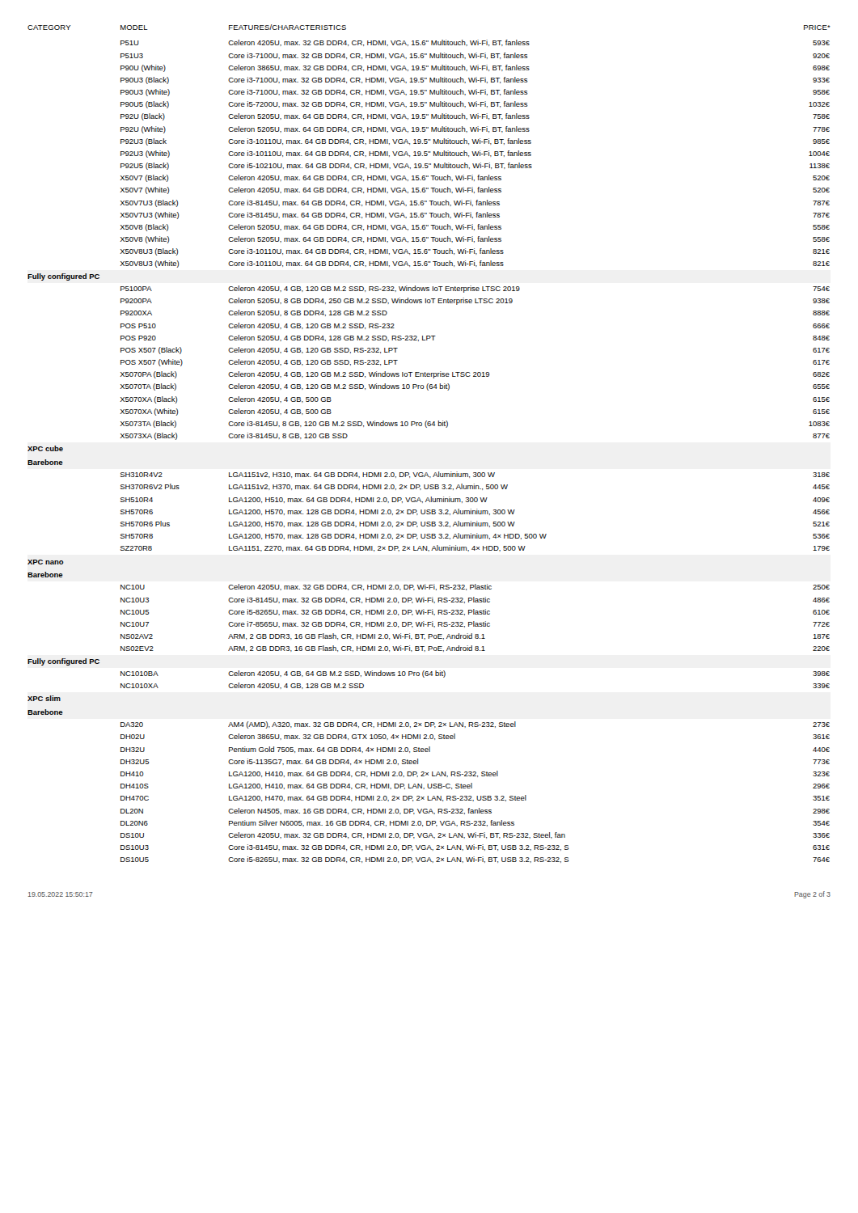| CATEGORY | MODEL | FEATURES/CHARACTERISTICS | PRICE* |
| --- | --- | --- | --- |
| | P51U | Celeron 4205U, max. 32 GB DDR4, CR, HDMI, VGA, 15.6'' Multitouch, Wi-Fi, BT, fanless | 593€ |
| | P51U3 | Core i3-7100U, max. 32 GB DDR4, CR, HDMI, VGA, 15.6'' Multitouch, Wi-Fi, BT, fanless | 920€ |
| | P90U (White) | Celeron 3865U, max. 32 GB DDR4, CR, HDMI, VGA, 19.5'' Multitouch, Wi-Fi, BT, fanless | 698€ |
| | P90U3 (Black) | Core i3-7100U, max. 32 GB DDR4, CR, HDMI, VGA, 19.5'' Multitouch, Wi-Fi, BT, fanless | 933€ |
| | P90U3 (White) | Core i3-7100U, max. 32 GB DDR4, CR, HDMI, VGA, 19.5'' Multitouch, Wi-Fi, BT, fanless | 958€ |
| | P90U5 (Black) | Core i5-7200U, max. 32 GB DDR4, CR, HDMI, VGA, 19.5'' Multitouch, Wi-Fi, BT, fanless | 1032€ |
| | P92U (Black) | Celeron 5205U, max. 64 GB DDR4, CR, HDMI, VGA, 19.5'' Multitouch, Wi-Fi, BT, fanless | 758€ |
| | P92U (White) | Celeron 5205U, max. 64 GB DDR4, CR, HDMI, VGA, 19.5'' Multitouch, Wi-Fi, BT, fanless | 778€ |
| | P92U3 (Black | Core i3-10110U, max. 64 GB DDR4, CR, HDMI, VGA, 19.5'' Multitouch, Wi-Fi, BT, fanless | 985€ |
| | P92U3 (White) | Core i3-10110U, max. 64 GB DDR4, CR, HDMI, VGA, 19.5'' Multitouch, Wi-Fi, BT, fanless | 1004€ |
| | P92U5 (Black) | Core i5-10210U, max. 64 GB DDR4, CR, HDMI, VGA, 19.5'' Multitouch, Wi-Fi, BT, fanless | 1138€ |
| | X50V7 (Black) | Celeron 4205U, max. 64 GB DDR4, CR, HDMI, VGA, 15.6'' Touch, Wi-Fi, fanless | 520€ |
| | X50V7 (White) | Celeron 4205U, max. 64 GB DDR4, CR, HDMI, VGA, 15.6'' Touch, Wi-Fi, fanless | 520€ |
| | X50V7U3 (Black) | Core i3-8145U, max. 64 GB DDR4, CR, HDMI, VGA, 15.6'' Touch, Wi-Fi, fanless | 787€ |
| | X50V7U3 (White) | Core i3-8145U, max. 64 GB DDR4, CR, HDMI, VGA, 15.6'' Touch, Wi-Fi, fanless | 787€ |
| | X50V8 (Black) | Celeron 5205U, max. 64 GB DDR4, CR, HDMI, VGA, 15.6'' Touch, Wi-Fi, fanless | 558€ |
| | X50V8 (White) | Celeron 5205U, max. 64 GB DDR4, CR, HDMI, VGA, 15.6'' Touch, Wi-Fi, fanless | 558€ |
| | X50V8U3 (Black) | Core i3-10110U, max. 64 GB DDR4, CR, HDMI, VGA, 15.6'' Touch, Wi-Fi, fanless | 821€ |
| | X50V8U3 (White) | Core i3-10110U, max. 64 GB DDR4, CR, HDMI, VGA, 15.6'' Touch, Wi-Fi, fanless | 821€ |
| Fully configured PC |
| | P5100PA | Celeron 4205U, 4 GB, 120 GB M.2 SSD, RS-232, Windows IoT Enterprise LTSC 2019 | 754€ |
| | P9200PA | Celeron 5205U, 8 GB DDR4, 250 GB M.2 SSD, Windows IoT Enterprise LTSC 2019 | 938€ |
| | P9200XA | Celeron 5205U, 8 GB DDR4, 128 GB M.2 SSD | 888€ |
| | POS P510 | Celeron 4205U, 4 GB, 120 GB M.2 SSD, RS-232 | 666€ |
| | POS P920 | Celeron 5205U, 4 GB DDR4, 128 GB M.2 SSD, RS-232, LPT | 848€ |
| | POS X507 (Black) | Celeron 4205U, 4 GB, 120 GB SSD, RS-232, LPT | 617€ |
| | POS X507 (White) | Celeron 4205U, 4 GB, 120 GB SSD, RS-232, LPT | 617€ |
| | X5070PA (Black) | Celeron 4205U, 4 GB, 120 GB M.2 SSD, Windows IoT Enterprise LTSC 2019 | 682€ |
| | X5070TA (Black) | Celeron 4205U, 4 GB, 120 GB M.2 SSD, Windows 10 Pro (64 bit) | 655€ |
| | X5070XA (Black) | Celeron 4205U, 4 GB, 500 GB | 615€ |
| | X5070XA (White) | Celeron 4205U, 4 GB, 500 GB | 615€ |
| | X5073TA (Black) | Core i3-8145U, 8 GB, 120 GB M.2 SSD, Windows 10 Pro (64 bit) | 1083€ |
| | X5073XA (Black) | Core i3-8145U, 8 GB, 120 GB SSD | 877€ |
| XPC cube |
| Barebone |
| | SH310R4V2 | LGA1151v2, H310, max. 64 GB DDR4, HDMI 2.0, DP, VGA, Aluminium, 300 W | 318€ |
| | SH370R6V2 Plus | LGA1151v2, H370, max. 64 GB DDR4, HDMI 2.0, 2× DP, USB 3.2, Alumin., 500 W | 445€ |
| | SH510R4 | LGA1200, H510, max. 64 GB DDR4, HDMI 2.0, DP, VGA, Aluminium, 300 W | 409€ |
| | SH570R6 | LGA1200, H570, max. 128 GB DDR4, HDMI 2.0, 2× DP, USB 3.2, Aluminium, 300 W | 456€ |
| | SH570R6 Plus | LGA1200, H570, max. 128 GB DDR4, HDMI 2.0, 2× DP, USB 3.2, Aluminium, 500 W | 521€ |
| | SH570R8 | LGA1200, H570, max. 128 GB DDR4, HDMI 2.0, 2× DP, USB 3.2, Aluminium, 4× HDD, 500 W | 536€ |
| | SZ270R8 | LGA1151, Z270, max. 64 GB DDR4, HDMI, 2× DP, 2× LAN, Aluminium, 4× HDD, 500 W | 179€ |
| XPC nano |
| Barebone |
| | NC10U | Celeron 4205U, max. 32 GB DDR4, CR, HDMI 2.0, DP, Wi-Fi, RS-232, Plastic | 250€ |
| | NC10U3 | Core i3-8145U, max. 32 GB DDR4, CR, HDMI 2.0, DP, Wi-Fi, RS-232, Plastic | 486€ |
| | NC10U5 | Core i5-8265U, max. 32 GB DDR4, CR, HDMI 2.0, DP, Wi-Fi, RS-232, Plastic | 610€ |
| | NC10U7 | Core i7-8565U, max. 32 GB DDR4, CR, HDMI 2.0, DP, Wi-Fi, RS-232, Plastic | 772€ |
| | NS02AV2 | ARM, 2 GB DDR3, 16 GB Flash, CR, HDMI 2.0, Wi-Fi, BT, PoE, Android 8.1 | 187€ |
| | NS02EV2 | ARM, 2 GB DDR3, 16 GB Flash, CR, HDMI 2.0, Wi-Fi, BT, PoE, Android 8.1 | 220€ |
| Fully configured PC |
| | NC1010BA | Celeron 4205U, 4 GB, 64 GB M.2 SSD, Windows 10 Pro (64 bit) | 398€ |
| | NC1010XA | Celeron 4205U, 4 GB, 128 GB M.2 SSD | 339€ |
| XPC slim |
| Barebone |
| | DA320 | AM4 (AMD), A320, max. 32 GB DDR4, CR, HDMI 2.0, 2× DP, 2× LAN, RS-232, Steel | 273€ |
| | DH02U | Celeron 3865U, max. 32 GB DDR4, GTX 1050, 4× HDMI 2.0, Steel | 361€ |
| | DH32U | Pentium Gold 7505, max. 64 GB DDR4, 4× HDMI 2.0, Steel | 440€ |
| | DH32U5 | Core i5-1135G7, max. 64 GB DDR4, 4× HDMI 2.0, Steel | 773€ |
| | DH410 | LGA1200, H410, max. 64 GB DDR4, CR, HDMI 2.0, DP, 2× LAN, RS-232, Steel | 323€ |
| | DH410S | LGA1200, H410, max. 64 GB DDR4, CR, HDMI, DP, LAN, USB-C, Steel | 296€ |
| | DH470C | LGA1200, H470, max. 64 GB DDR4, HDMI 2.0, 2× DP, 2× LAN, RS-232, USB 3.2, Steel | 351€ |
| | DL20N | Celeron N4505, max. 16 GB DDR4, CR, HDMI 2.0, DP, VGA, RS-232, fanless | 298€ |
| | DL20N6 | Pentium Silver N6005, max. 16 GB DDR4, CR, HDMI 2.0, DP, VGA, RS-232, fanless | 354€ |
| | DS10U | Celeron 4205U, max. 32 GB DDR4, CR, HDMI 2.0, DP, VGA, 2× LAN, Wi-Fi, BT, RS-232, Steel, fan | 336€ |
| | DS10U3 | Core i3-8145U, max. 32 GB DDR4, CR, HDMI 2.0, DP, VGA, 2× LAN, Wi-Fi, BT, USB 3.2, RS-232, S | 631€ |
| | DS10U5 | Core i5-8265U, max. 32 GB DDR4, CR, HDMI 2.0, DP, VGA, 2× LAN, Wi-Fi, BT, USB 3.2, RS-232, S | 764€ |
19.05.2022 15:50:17 Page 2 of 3